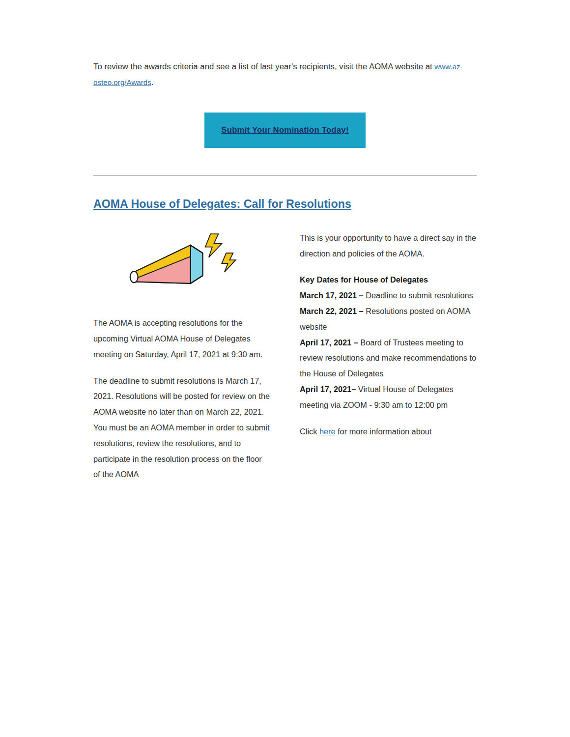To review the awards criteria and see a list of last year's recipients, visit the AOMA website at www.az-osteo.org/Awards.
Submit Your Nomination Today!
AOMA House of Delegates: Call for Resolutions
The AOMA is accepting resolutions for the upcoming Virtual AOMA House of Delegates meeting on Saturday, April 17, 2021 at 9:30 am.
The deadline to submit resolutions is March 17, 2021. Resolutions will be posted for review on the AOMA website no later than on March 22, 2021. You must be an AOMA member in order to submit resolutions, review the resolutions, and to participate in the resolution process on the floor of the AOMA
This is your opportunity to have a direct say in the direction and policies of the AOMA.
Key Dates for House of Delegates
March 17, 2021 – Deadline to submit resolutions
March 22, 2021 – Resolutions posted on AOMA website
April 17, 2021 – Board of Trustees meeting to review resolutions and make recommendations to the House of Delegates
April 17, 2021– Virtual House of Delegates meeting via ZOOM - 9:30 am to 12:00 pm
Click here for more information about